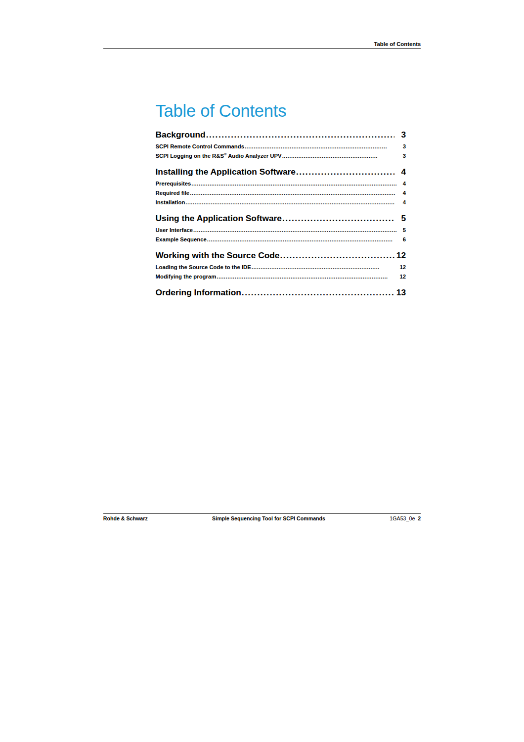Table of Contents
Table of Contents
Background .......................................................................................... 3
SCPI Remote Control Commands ............................................................................... 3
SCPI Logging on the R&S® Audio Analyzer UPV ..................................................... 3
Installing the Application Software ................................................... 4
Prerequisites .................................................................................................................. 4
Required file .................................................................................................................. 4
Installation .................................................................................................................... 4
Using the Application Software ......................................................... 5
User Interface ................................................................................................................. 5
Example Sequence ....................................................................................................... 6
Working with the Source Code ......................................................... 12
Loading the Source Code to the IDE ....................................................................... 12
Modifying the program ............................................................................................... 12
Ordering Information ....................................................................... 13
Rohde & Schwarz Simple Sequencing Tool for SCPI Commands 1GA53_0e2